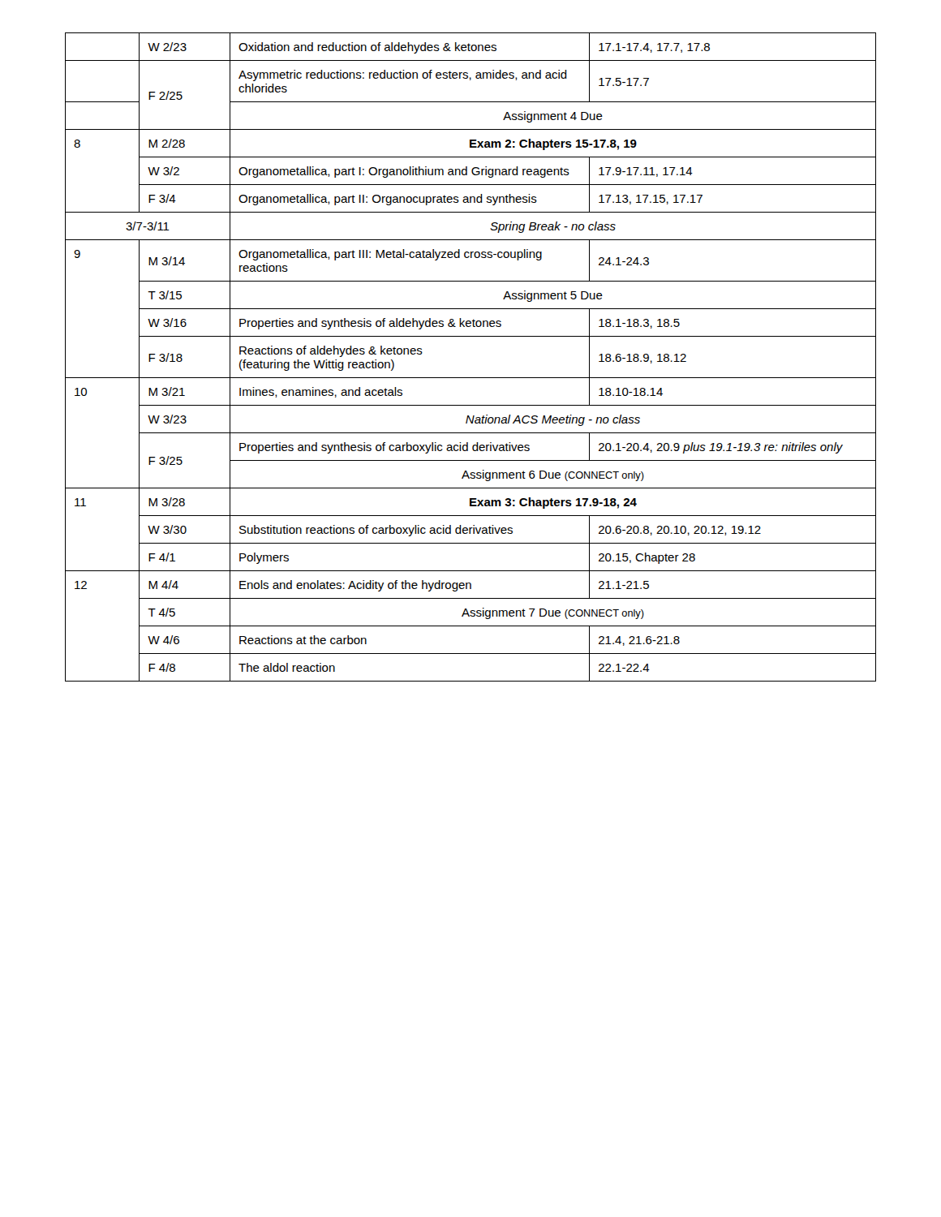| | W 2/23 | Oxidation and reduction of aldehydes & ketones | 17.1-17.4, 17.7, 17.8 |
| | F 2/25 | Asymmetric reductions: reduction of esters, amides, and acid chlorides | 17.5-17.7 |
| | Assignment 4 Due |
| 8 | M 2/28 | Exam 2: Chapters 15-17.8, 19 |
| W 3/2 | Organometallica, part I: Organolithium and Grignard reagents | 17.9-17.11, 17.14 |
| F 3/4 | Organometallica, part II: Organocuprates and synthesis | 17.13, 17.15, 17.17 |
| 3/7-3/11 | Spring Break - no class |
| 9 | M 3/14 | Organometallica, part III: Metal-catalyzed cross-coupling reactions | 24.1-24.3 |
| T 3/15 | Assignment 5 Due |
| W 3/16 | Properties and synthesis of aldehydes & ketones | 18.1-18.3, 18.5 |
| F 3/18 | Reactions of aldehydes & ketones (featuring the Wittig reaction) | 18.6-18.9, 18.12 |
| 10 | M 3/21 | Imines, enamines, and acetals | 18.10-18.14 |
| W 3/23 | National ACS Meeting - no class |
| F 3/25 | Properties and synthesis of carboxylic acid derivatives | 20.1-20.4, 20.9 plus 19.1-19.3 re: nitriles only |
| Assignment 6 Due (CONNECT only) |
| 11 | M 3/28 | Exam 3: Chapters 17.9-18, 24 |
| W 3/30 | Substitution reactions of carboxylic acid derivatives | 20.6-20.8, 20.10, 20.12, 19.12 |
| F 4/1 | Polymers | 20.15, Chapter 28 |
| 12 | M 4/4 | Enols and enolates: Acidity of the hydrogen | 21.1-21.5 |
| T 4/5 | Assignment 7 Due (CONNECT only) |
| W 4/6 | Reactions at the carbon | 21.4, 21.6-21.8 |
| F 4/8 | The aldol reaction | 22.1-22.4 |